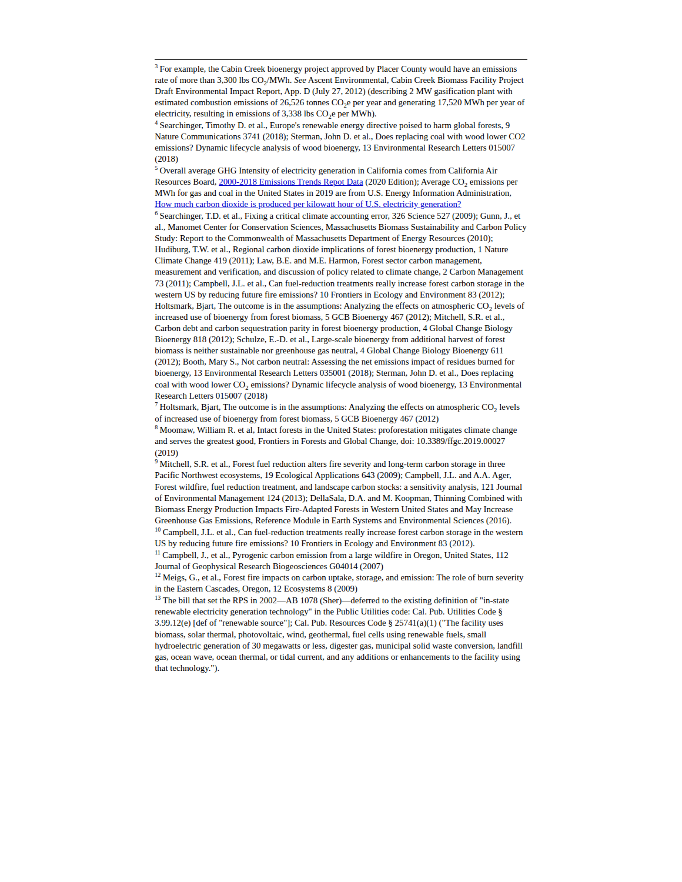For example, the Cabin Creek bioenergy project approved by Placer County would have an emissions rate of more than 3,300 lbs CO2/MWh. See Ascent Environmental, Cabin Creek Biomass Facility Project Draft Environmental Impact Report, App. D (July 27, 2012) (describing 2 MW gasification plant with estimated combustion emissions of 26,526 tonnes CO2e per year and generating 17,520 MWh per year of electricity, resulting in emissions of 3,338 lbs CO2e per MWh).
Searchinger, Timothy D. et al., Europe's renewable energy directive poised to harm global forests, 9 Nature Communications 3741 (2018); Sterman, John D. et al., Does replacing coal with wood lower CO2 emissions? Dynamic lifecycle analysis of wood bioenergy, 13 Environmental Research Letters 015007 (2018)
Overall average GHG Intensity of electricity generation in California comes from California Air Resources Board, 2000-2018 Emissions Trends Repot Data (2020 Edition); Average CO2 emissions per MWh for gas and coal in the United States in 2019 are from U.S. Energy Information Administration, How much carbon dioxide is produced per kilowatt hour of U.S. electricity generation?
Searchinger, T.D. et al., Fixing a critical climate accounting error, 326 Science 527 (2009); Gunn, J., et al., Manomet Center for Conservation Sciences, Massachusetts Biomass Sustainability and Carbon Policy Study: Report to the Commonwealth of Massachusetts Department of Energy Resources (2010); Hudiburg, T.W. et al., Regional carbon dioxide implications of forest bioenergy production, 1 Nature Climate Change 419 (2011); Law, B.E. and M.E. Harmon, Forest sector carbon management, measurement and verification, and discussion of policy related to climate change, 2 Carbon Management 73 (2011); Campbell, J.L. et al., Can fuel-reduction treatments really increase forest carbon storage in the western US by reducing future fire emissions? 10 Frontiers in Ecology and Environment 83 (2012); Holtsmark, Bjart, The outcome is in the assumptions: Analyzing the effects on atmospheric CO2 levels of increased use of bioenergy from forest biomass, 5 GCB Bioenergy 467 (2012); Mitchell, S.R. et al., Carbon debt and carbon sequestration parity in forest bioenergy production, 4 Global Change Biology Bioenergy 818 (2012); Schulze, E.-D. et al., Large-scale bioenergy from additional harvest of forest biomass is neither sustainable nor greenhouse gas neutral, 4 Global Change Biology Bioenergy 611 (2012); Booth, Mary S., Not carbon neutral: Assessing the net emissions impact of residues burned for bioenergy, 13 Environmental Research Letters 035001 (2018); Sterman, John D. et al., Does replacing coal with wood lower CO2 emissions? Dynamic lifecycle analysis of wood bioenergy, 13 Environmental Research Letters 015007 (2018)
Holtsmark, Bjart, The outcome is in the assumptions: Analyzing the effects on atmospheric CO2 levels of increased use of bioenergy from forest biomass, 5 GCB Bioenergy 467 (2012)
Moomaw, William R. et al, Intact forests in the United States: proforestation mitigates climate change and serves the greatest good, Frontiers in Forests and Global Change, doi: 10.3389/ffgc.2019.00027 (2019)
Mitchell, S.R. et al., Forest fuel reduction alters fire severity and long-term carbon storage in three Pacific Northwest ecosystems, 19 Ecological Applications 643 (2009); Campbell, J.L. and A.A. Ager, Forest wildfire, fuel reduction treatment, and landscape carbon stocks: a sensitivity analysis, 121 Journal of Environmental Management 124 (2013); DellaSala, D.A. and M. Koopman, Thinning Combined with Biomass Energy Production Impacts Fire-Adapted Forests in Western United States and May Increase Greenhouse Gas Emissions, Reference Module in Earth Systems and Environmental Sciences (2016).
Campbell, J.L. et al., Can fuel-reduction treatments really increase forest carbon storage in the western US by reducing future fire emissions? 10 Frontiers in Ecology and Environment 83 (2012).
Campbell, J., et al., Pyrogenic carbon emission from a large wildfire in Oregon, United States, 112 Journal of Geophysical Research Biogeosciences G04014 (2007)
Meigs, G., et al., Forest fire impacts on carbon uptake, storage, and emission: The role of burn severity in the Eastern Cascades, Oregon, 12 Ecosystems 8 (2009)
The bill that set the RPS in 2002—AB 1078 (Sher)—deferred to the existing definition of "in-state renewable electricity generation technology" in the Public Utilities code: Cal. Pub. Utilities Code § 3.99.12(e) [def of "renewable source"]; Cal. Pub. Resources Code § 25741(a)(1) ("The facility uses biomass, solar thermal, photovoltaic, wind, geothermal, fuel cells using renewable fuels, small hydroelectric generation of 30 megawatts or less, digester gas, municipal solid waste conversion, landfill gas, ocean wave, ocean thermal, or tidal current, and any additions or enhancements to the facility using that technology.").